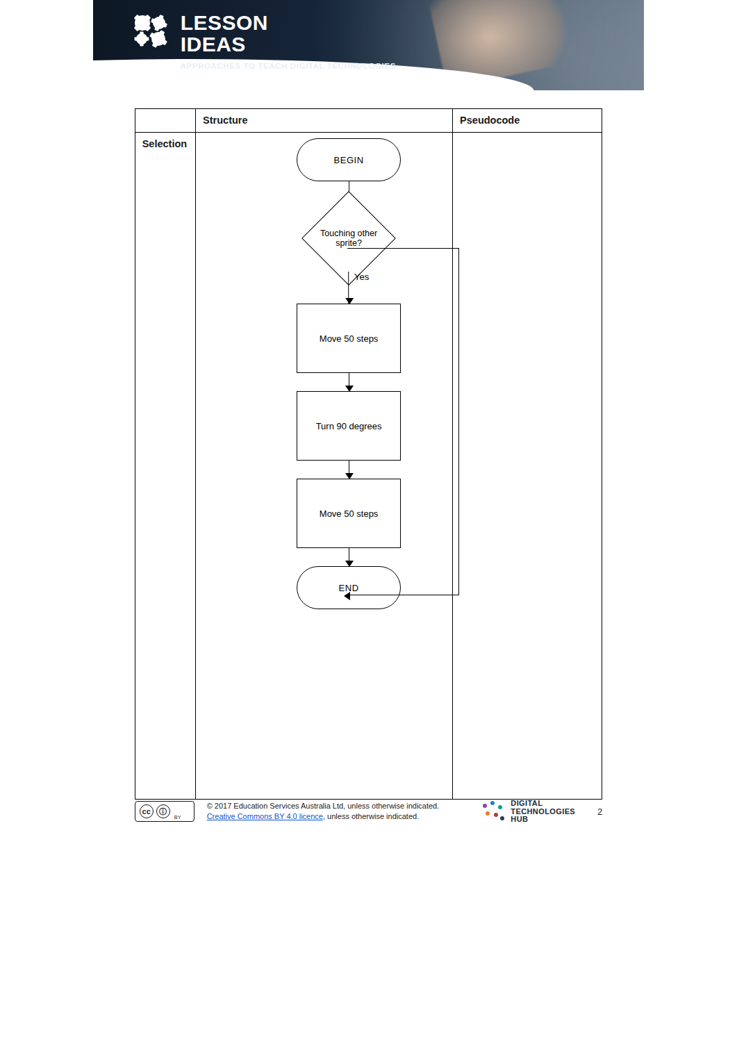LESSON
IDEAS
APPROACHES TO TEACH DIGITAL TECHNOLOGIES
| | Structure | Pseudocode |
| --- | --- | --- |
| Selection | BEGIN Touching other sprite? Yes Move 50 steps Turn 90 degrees Move 50 steps END | |
cc
ⓘ
BY
© 2017 Education Services Australia Ltd, unless otherwise indicated. Creative Commons BY 4.0 licence, unless otherwise indicated.
DIGITAL
TECHNOLOGIES
HUB
2